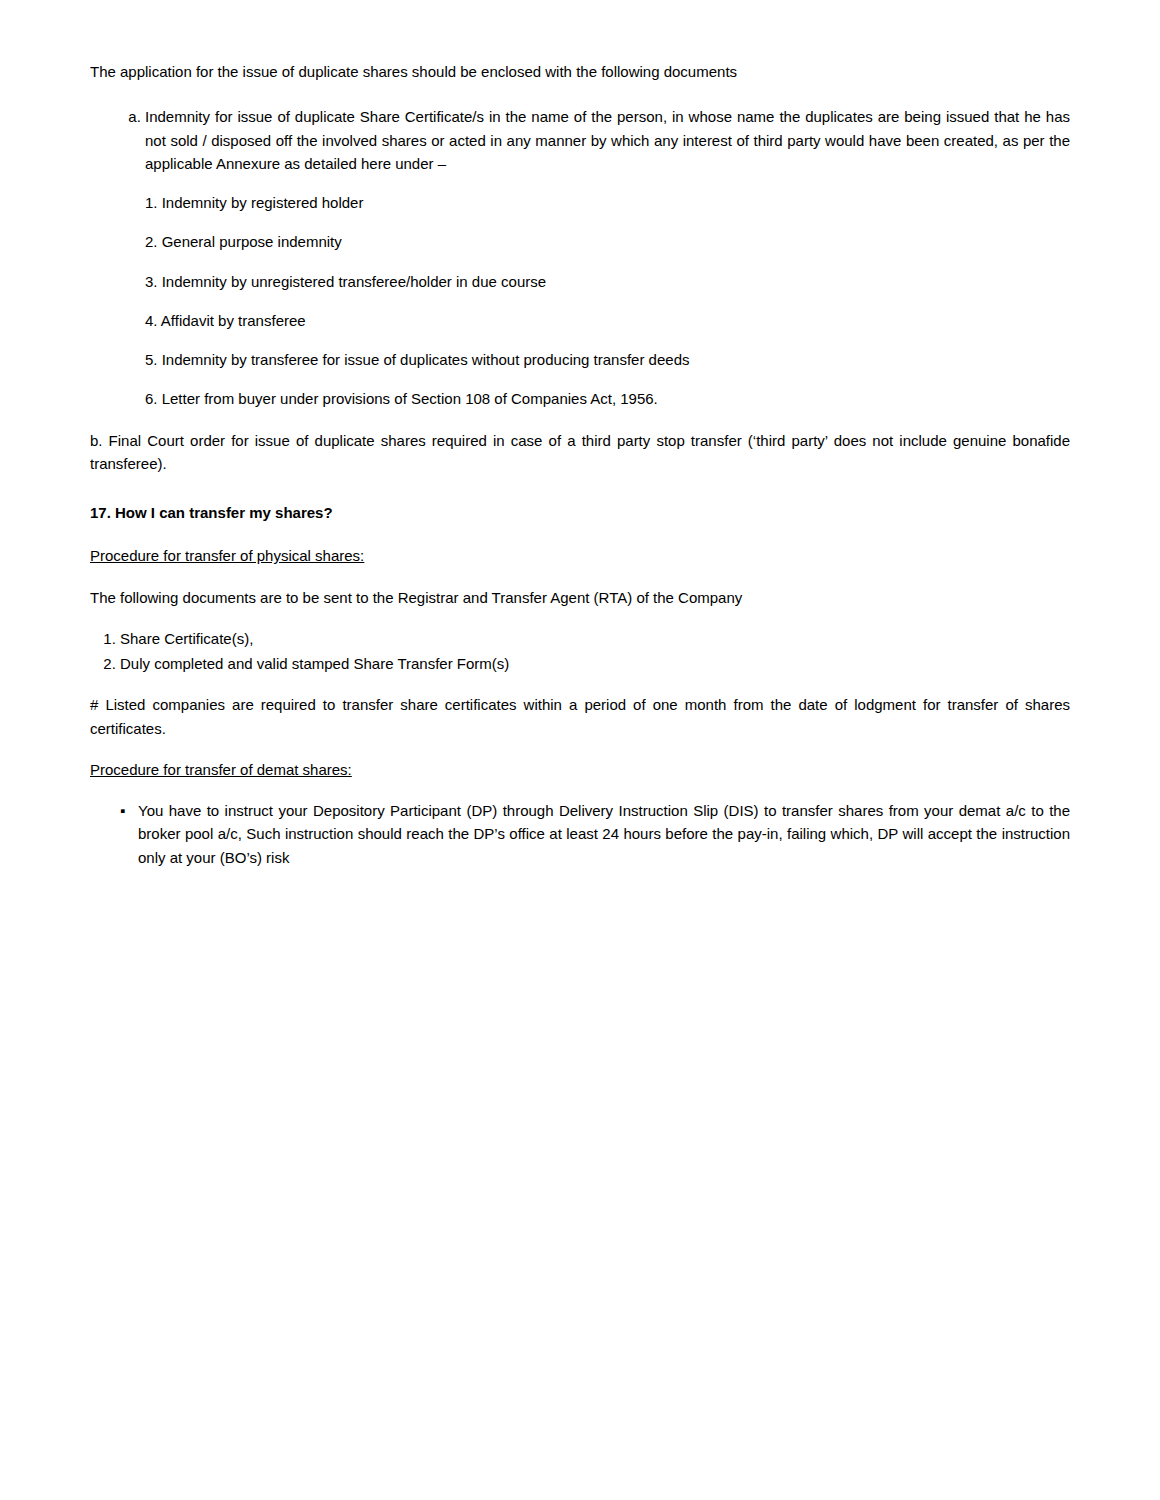The application for the issue of duplicate shares should be enclosed with the following documents
Indemnity for issue of duplicate Share Certificate/s in the name of the person, in whose name the duplicates are being issued that he has not sold / disposed off the involved shares or acted in any manner by which any interest of third party would have been created, as per the applicable Annexure as detailed here under –
1. Indemnity by registered holder
2. General purpose indemnity
3. Indemnity by unregistered transferee/holder in due course
4. Affidavit by transferee
5. Indemnity by transferee for issue of duplicates without producing transfer deeds
6. Letter from buyer under provisions of Section 108 of Companies Act, 1956.
b. Final Court order for issue of duplicate shares required in case of a third party stop transfer (‘third party’ does not include genuine bonafide transferee).
17. How I can transfer my shares?
Procedure for transfer of physical shares:
The following documents are to be sent to the Registrar and Transfer Agent (RTA) of the Company
Share Certificate(s),
Duly completed and valid stamped Share Transfer Form(s)
# Listed companies are required to transfer share certificates within a period of one month from the date of lodgment for transfer of shares certificates.
Procedure for transfer of demat shares:
You have to instruct your Depository Participant (DP) through Delivery Instruction Slip (DIS) to transfer shares from your demat a/c to the broker pool a/c, Such instruction should reach the DP’s office at least 24 hours before the pay-in, failing which, DP will accept the instruction only at your (BO’s) risk